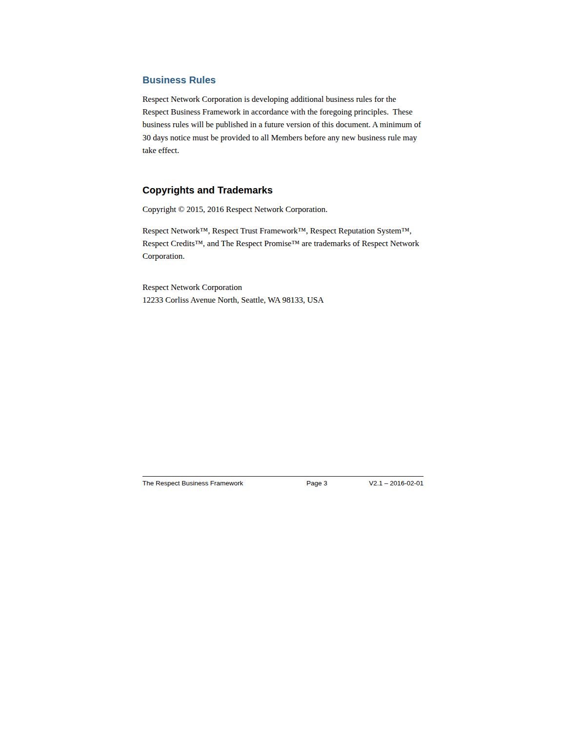Business Rules
Respect Network Corporation is developing additional business rules for the Respect Business Framework in accordance with the foregoing principles. These business rules will be published in a future version of this document. A minimum of 30 days notice must be provided to all Members before any new business rule may take effect.
Copyrights and Trademarks
Copyright © 2015, 2016 Respect Network Corporation.
Respect Network™, Respect Trust Framework™, Respect Reputation System™, Respect Credits™, and The Respect Promise™ are trademarks of Respect Network Corporation.
Respect Network Corporation
12233 Corliss Avenue North, Seattle, WA 98133, USA
The Respect Business Framework Page 3 V2.1 – 2016-02-01